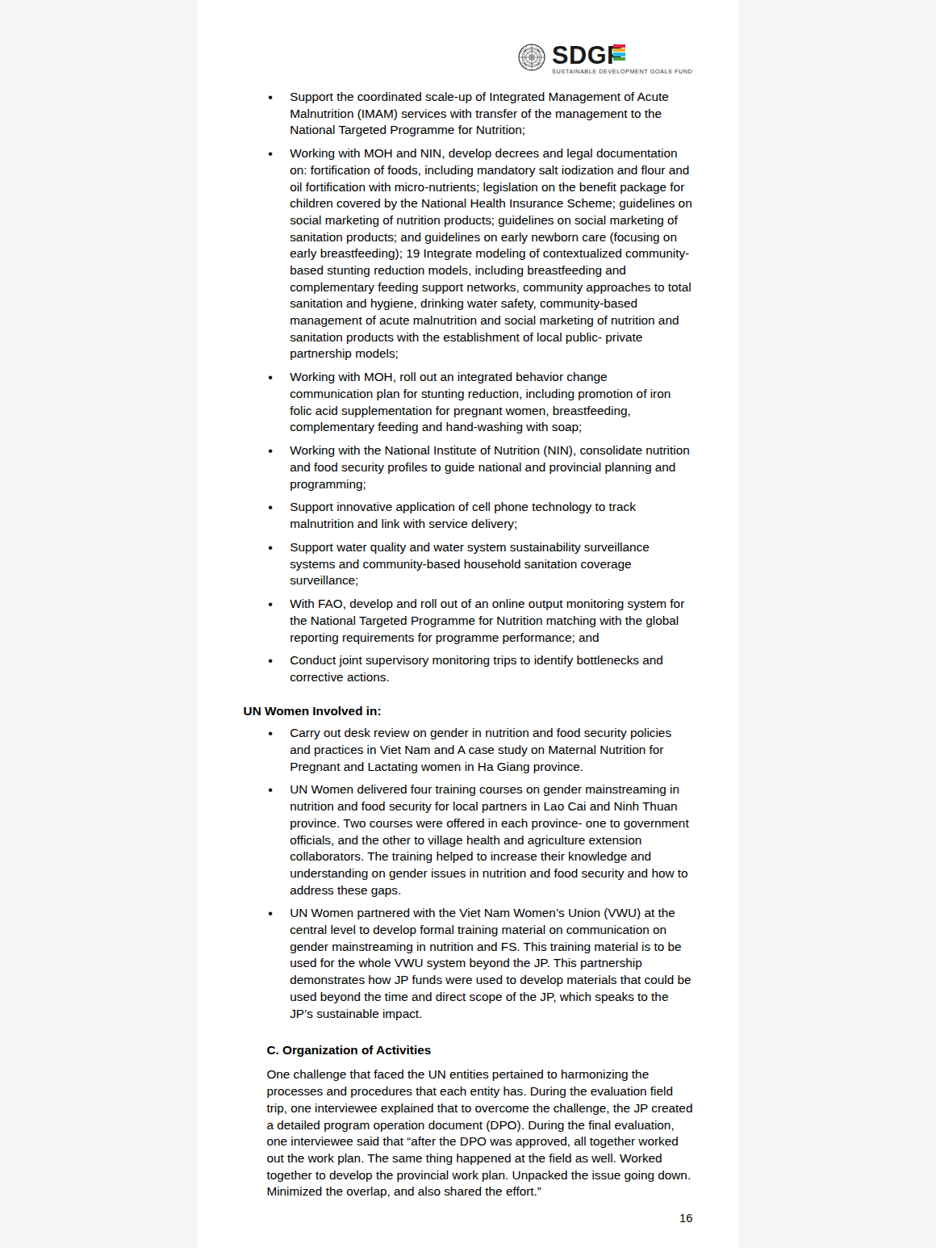SDGF
Sustainable Development Goals Fund
Support the coordinated scale-up of Integrated Management of Acute Malnutrition (IMAM) services with transfer of the management to the National Targeted Programme for Nutrition;
Working with MOH and NIN, develop decrees and legal documentation on: fortification of foods, including mandatory salt iodization and flour and oil fortification with micro-nutrients; legislation on the benefit package for children covered by the National Health Insurance Scheme; guidelines on social marketing of nutrition products; guidelines on social marketing of sanitation products; and guidelines on early newborn care (focusing on early breastfeeding); 19 Integrate modeling of contextualized community- based stunting reduction models, including breastfeeding and complementary feeding support networks, community approaches to total sanitation and hygiene, drinking water safety, community-based management of acute malnutrition and social marketing of nutrition and sanitation products with the establishment of local public- private partnership models;
Working with MOH, roll out an integrated behavior change communication plan for stunting reduction, including promotion of iron folic acid supplementation for pregnant women, breastfeeding, complementary feeding and hand-washing with soap;
Working with the National Institute of Nutrition (NIN), consolidate nutrition and food security profiles to guide national and provincial planning and programming;
Support innovative application of cell phone technology to track malnutrition and link with service delivery;
Support water quality and water system sustainability surveillance systems and community-based household sanitation coverage surveillance;
With FAO, develop and roll out of an online output monitoring system for the National Targeted Programme for Nutrition matching with the global reporting requirements for programme performance; and
Conduct joint supervisory monitoring trips to identify bottlenecks and corrective actions.
UN Women Involved in:
Carry out desk review on gender in nutrition and food security policies and practices in Viet Nam and A case study on Maternal Nutrition for Pregnant and Lactating women in Ha Giang province.
UN Women delivered four training courses on gender mainstreaming in nutrition and food security for local partners in Lao Cai and Ninh Thuan province. Two courses were offered in each province- one to government officials, and the other to village health and agriculture extension collaborators. The training helped to increase their knowledge and understanding on gender issues in nutrition and food security and how to address these gaps.
UN Women partnered with the Viet Nam Women’s Union (VWU) at the central level to develop formal training material on communication on gender mainstreaming in nutrition and FS. This training material is to be used for the whole VWU system beyond the JP. This partnership demonstrates how JP funds were used to develop materials that could be used beyond the time and direct scope of the JP, which speaks to the JP’s sustainable impact.
C. Organization of Activities
One challenge that faced the UN entities pertained to harmonizing the processes and procedures that each entity has. During the evaluation field trip, one interviewee explained that to overcome the challenge, the JP created a detailed program operation document (DPO). During the final evaluation, one interviewee said that “after the DPO was approved, all together worked out the work plan. The same thing happened at the field as well. Worked together to develop the provincial work plan. Unpacked the issue going down. Minimized the overlap, and also shared the effort.”
16